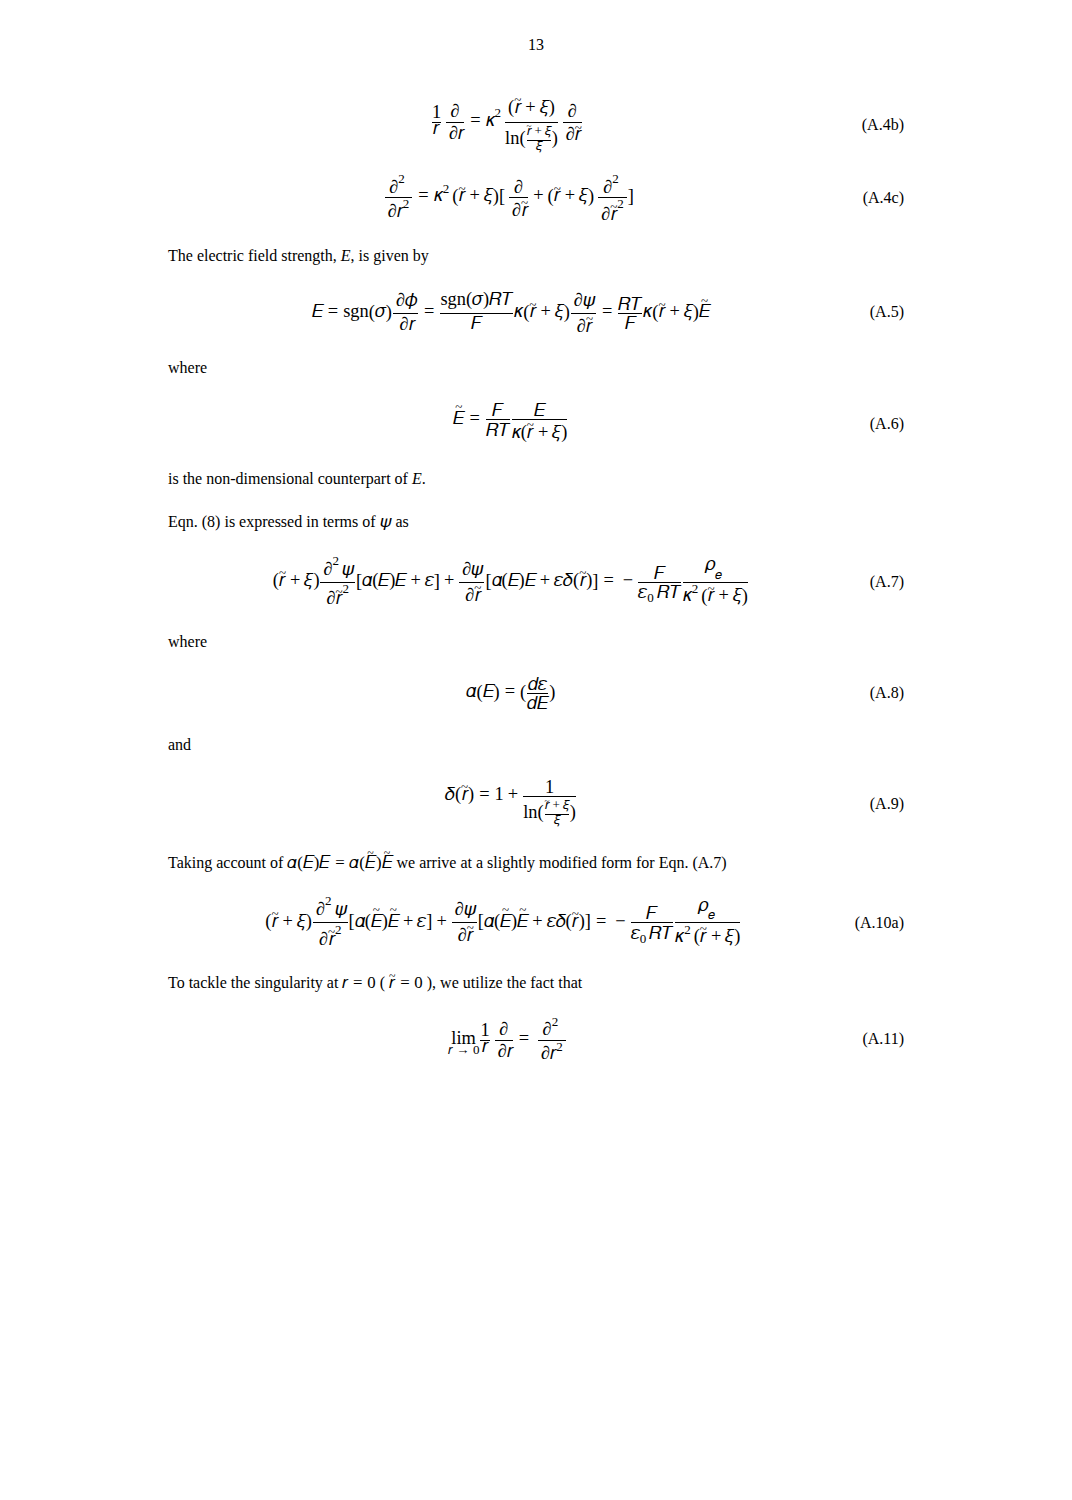13
1r ∂∂r = κ2 (r~+ξ) ln⁡(r~+ξξ) ∂∂r~
(A.4b)
∂2∂r2 = κ2 (r~+ξ) [ ∂∂r~ + (r~+ξ) ∂2∂r~2 ]
(A.4c)
The electric field strength, E, is given by
E = sgn(σ) ∂ϕ∂r = sgn(σ)RT F κ(r~+ξ) ∂ψ∂r~ = RTF κ(r~+ξ) E~
(A.5)
where
E~ = FRT Eκ(r~+ξ)
(A.6)
is the non-dimensional counterpart of E.
Eqn. (8) is expressed in terms of ψ as
(r~+ξ) ∂2ψ∂r~2 [α(E)E+ε] + ∂ψ∂r~ [α(E)E+εδ(r~)] = − Fε0RT ρeκ2(r~+ξ)
(A.7)
where
α(E) = (dεdE)
(A.8)
and
δ(r~) = 1 + 1 ln⁡(r~+ξξ)
(A.9)
Taking account of α(E)E=α(E~)E~ we arrive at a slightly modified form for Eqn. (A.7)
(r~+ξ) ∂2ψ∂r~2 [α(E~)E~+ε] + ∂ψ∂r~ [α(E~)E~+εδ(r~)] = − Fε0RT ρeκ2(r~+ξ)
(A.10a)
To tackle the singularity at r=0 ( r~=0 ), we utilize the fact that
limr→0 1r ∂∂r = ∂2∂r2
(A.11)